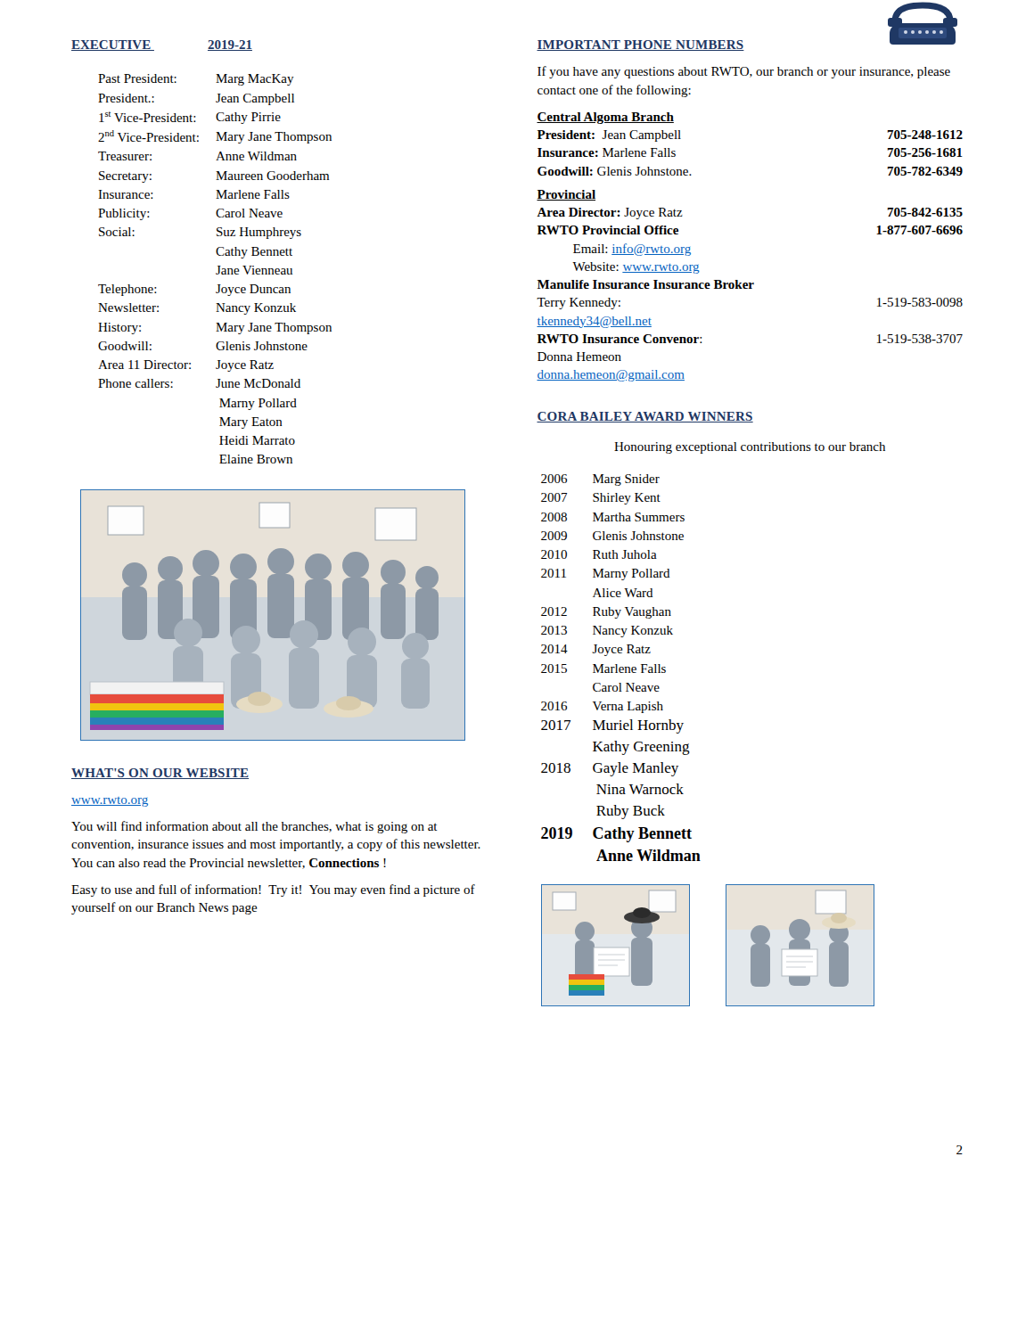EXECUTIVE 2019-21
| Past President: | Marg MacKay |
| President.: | Jean Campbell |
| 1 st Vice-President: | Cathy Pirrie |
| 2 nd Vice-President: | Mary Jane Thompson |
| Treasurer: | Anne Wildman |
| Secretary: | Maureen Gooderham |
| Insurance: | Marlene Falls |
| Publicity: | Carol Neave |
| Social: | Suz Humphreys |
| | Cathy Bennett |
| | Jane Vienneau |
| Telephone: | Joyce Duncan |
| Newsletter: | Nancy Konzuk |
| History: | Mary Jane Thompson |
| Goodwill: | Glenis Johnstone |
| Area 11 Director: | Joyce Ratz |
| Phone callers: | June McDonald |
| | Marny Pollard |
| | Mary Eaton |
| | Heidi Marrato |
| | Elaine Brown |
WHAT'S ON OUR WEBSITE
www.rwto.org
You will find information about all the branches, what is going on at convention, insurance issues and most importantly, a copy of this newsletter. You can also read the Provincial newsletter, Connections !
Easy to use and full of information! Try it! You may even find a picture of yourself on our Branch News page
IMPORTANT PHONE NUMBERS
If you have any questions about RWTO, our branch or your insurance, please contact one of the following:
Central Algoma Branch
President: Jean Campbell 705-248-1612
Insurance: Marlene Falls 705-256-1681
Goodwill: Glenis Johnstone. 705-782-6349
Provincial
Area Director: Joyce Ratz 705-842-6135
RWTO Provincial Office 1-877-607-6696
Email: info@rwto.org
Website: www.rwto.org
Manulife Insurance Insurance Broker
Terry Kennedy: 1-519-583-0098
tkennedy34@bell.net
RWTO Insurance Convenor: 1-519-538-3707
Donna Hemeon
donna.hemeon@gmail.com
CORA BAILEY AWARD WINNERS
Honouring exceptional contributions to our branch
| 2006 | Marg Snider |
| 2007 | Shirley Kent |
| 2008 | Martha Summers |
| 2009 | Glenis Johnstone |
| 2010 | Ruth Juhola |
| 2011 | Marny Pollard |
| | Alice Ward |
| 2012 | Ruby Vaughan |
| 2013 | Nancy Konzuk |
| 2014 | Joyce Ratz |
| 2015 | Marlene Falls |
| | Carol Neave |
| 2016 | Verna Lapish |
| 2017 | Muriel Hornby |
| | Kathy Greening |
| 2018 | Gayle Manley |
| | Nina Warnock |
| | Ruby Buck |
| 2019 | Cathy Bennett |
| | Anne Wildman |
2